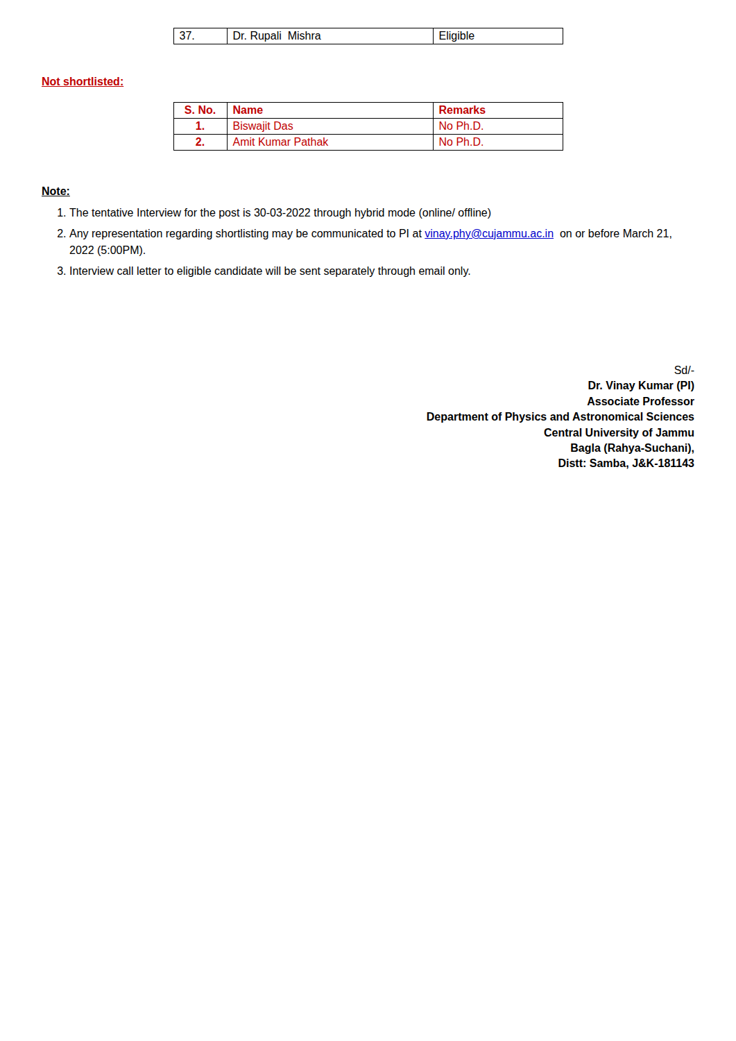| 37. | Dr. Rupali Mishra | Eligible |
Not shortlisted:
| S. No. | Name | Remarks |
| --- | --- | --- |
| 1. | Biswajit Das | No Ph.D. |
| 2. | Amit Kumar Pathak | No Ph.D. |
Note:
The tentative Interview for the post is 30-03-2022 through hybrid mode (online/ offline)
Any representation regarding shortlisting may be communicated to PI at vinay.phy@cujammu.ac.in on or before March 21, 2022 (5:00PM).
Interview call letter to eligible candidate will be sent separately through email only.
Sd/-
Dr. Vinay Kumar (PI)
Associate Professor
Department of Physics and Astronomical Sciences
Central University of Jammu
Bagla (Rahya-Suchani),
Distt: Samba, J&K-181143